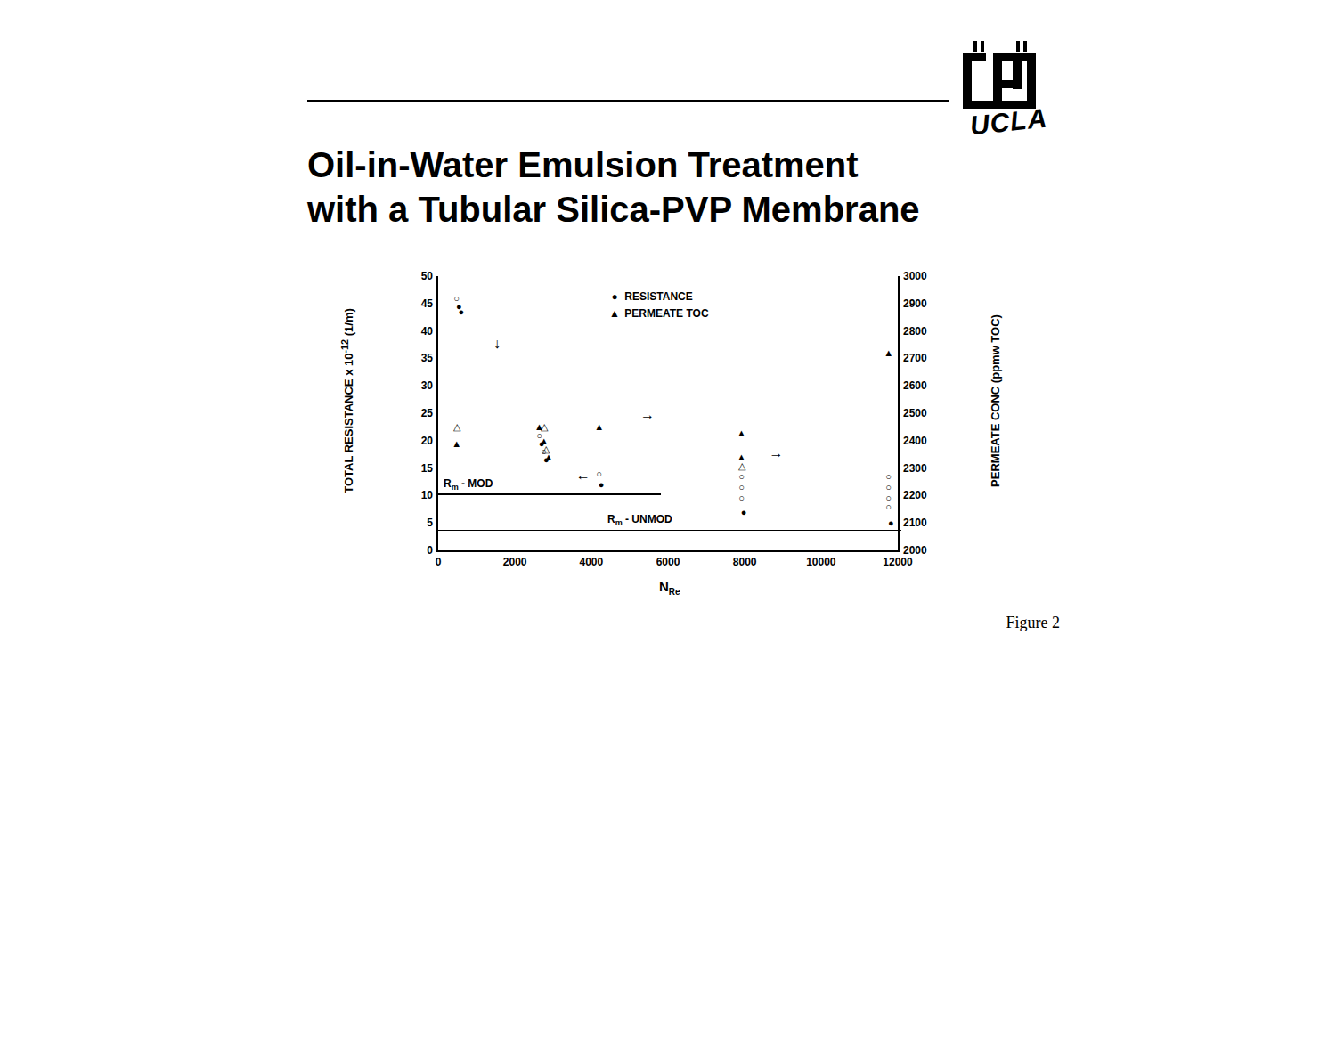UCLA
Oil-in-Water Emulsion Treatment
with a Tubular Silica-PVP Membrane
TOTAL RESISTANCE x 10-12 (1/m)
PERMEATE CONC (ppmw TOC)
NRe
50 45 40 35 30 25 20 15 10 5 0 3000 2900 2800 2700 2600 2500 2400 2300 2200 2100 2000 0 2000 4000 6000 8000 10000 12000
● RESISTANCE
▲ PERMEATE TOC
Rm - MOD
Rm - UNMOD
○ ● ● ○ ● ○ ● ○ ● ○ ○ ○ ● ○ ○ ○ ○ ● △ ▲ ▲ △ ▲ △ ▲ ▲ ▲ ▲ △ ▲ → → ← ↓
Figure 2